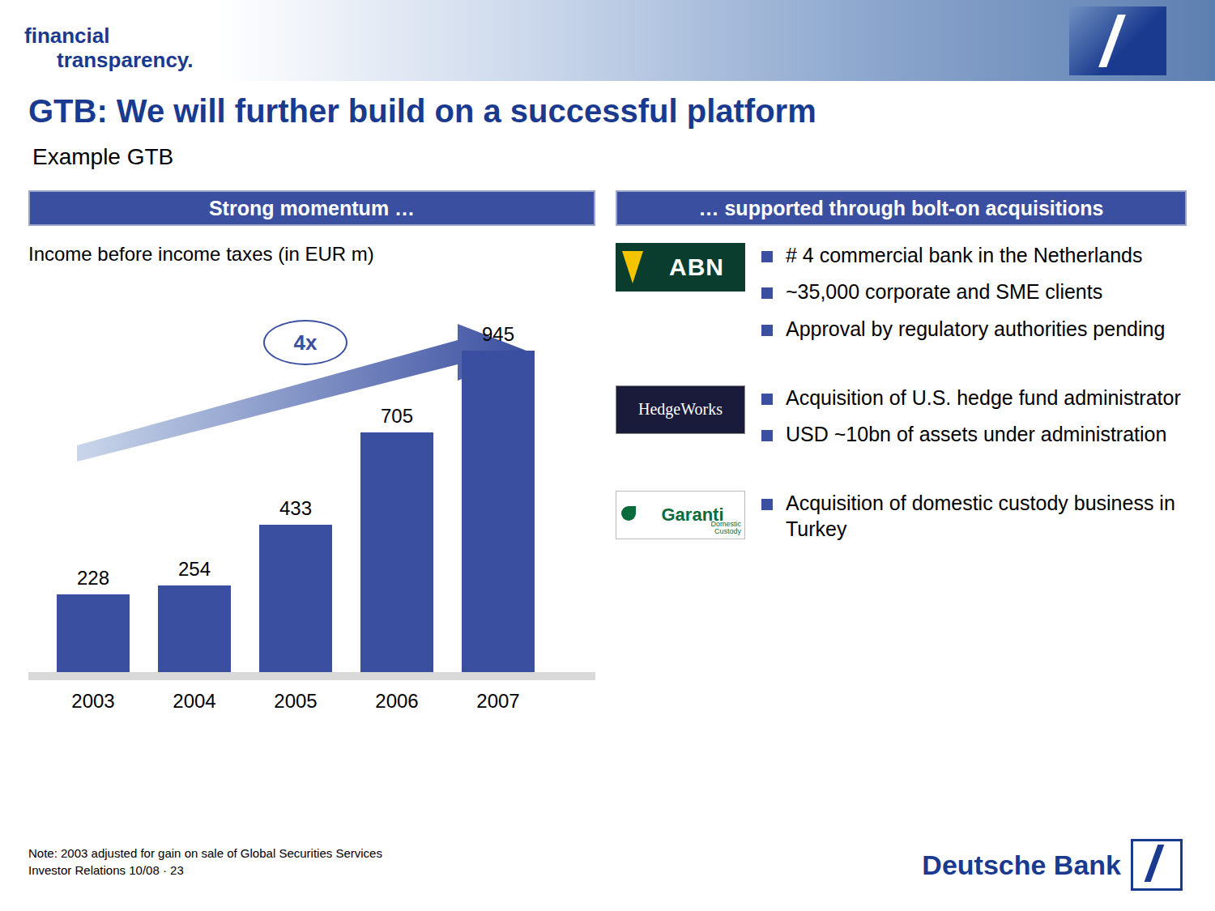financialtransparency.
GTB: We will further build on a successful platform
Example GTB
Strong momentum …
… supported through bolt-on acquisitions
Income before income taxes (in EUR m)
4x
228
254
433
705
945
2003
2004
2005
2006
2007
ABN
# 4 commercial bank in the Netherlands
~35,000 corporate and SME clients
Approval by regulatory authorities pending
HedgeWorks
Acquisition of U.S. hedge fund administrator
USD ~10bn of assets under administration
GarantiDomestic
Custody
Acquisition of domestic custody business in Turkey
Note: 2003 adjusted for gain on sale of Global Securities Services
Investor Relations 10/08 · 23
Deutsche Bank